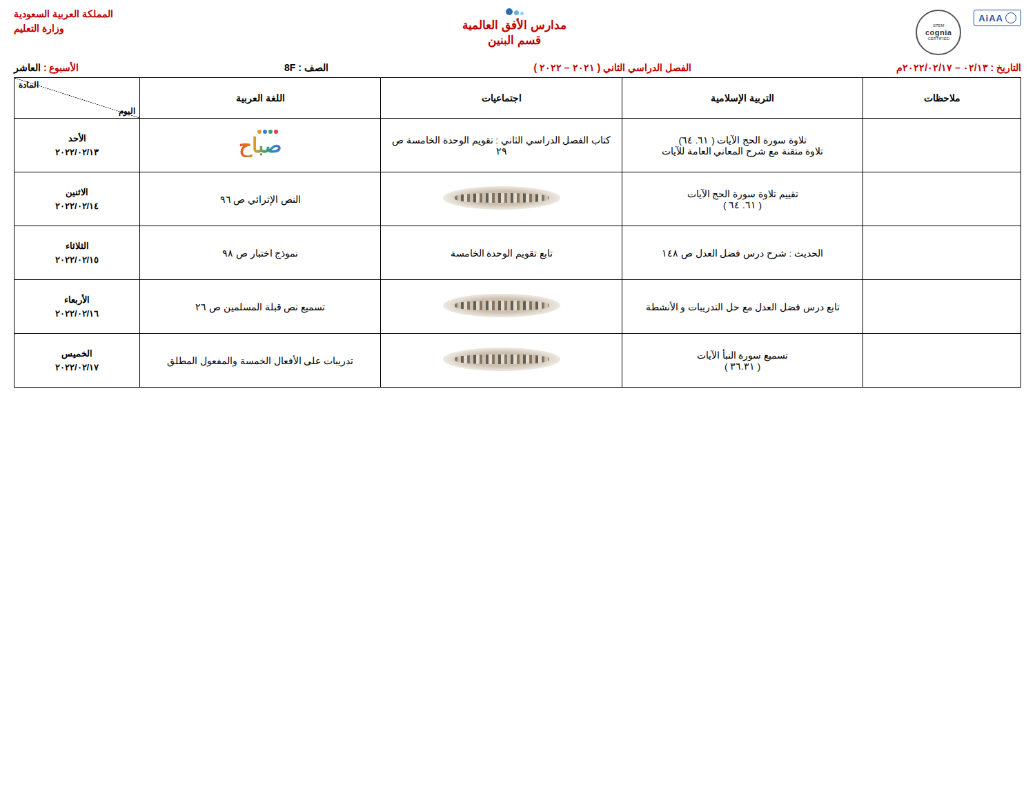AiAA
STEM
cognia
CERTIFIED
مدارس الأفق العالمية
قسم البنين
المملكة العربية السعودية
وزارة التعليم
التاريخ : ٠٢/١٣ – ٢٠٢٢/٠٢/١٧م
الفصل الدراسي الثاني ( ٢٠٢١ – ٢٠٢٢ )
الصف : 8F
الأسبوع : العاشر
| ملاحظات | التربية الإسلامية | اجتماعيات | اللغة العربية | المادة اليوم |
| --- | --- | --- | --- | --- |
| | تلاوة سورة الحج الآيات ( ٦١. ٦٤) تلاوة متقنة مع شرح المعاني العامة للآيات | كتاب الفصل الدراسي الثاني : تقويم الوحدة الخامسة ص ٢٩ | صباح | الأحد ٢٠٢٢/٠٢/١٣ |
| | تقييم تلاوة سورة الحج الآيات ( ٦١. ٦٤ ) | | النص الإثرائي ص ٩٦ | الاثنين ٢٠٢٢/٠٢/١٤ |
| | الحديث : شرح درس فضل العدل ص ١٤٨ | تابع تقويم الوحدة الخامسة | نموذج اختبار ص ٩٨ | الثلاثاء ٢٠٢٢/٠٢/١٥ |
| | تابع درس فضل العدل مع حل التدريبات و الأنشطة | | تسميع نص قبلة المسلمين ص ٢٦ | الأربعاء ٢٠٢٢/٠٢/١٦ |
| | تسميع سورة النبأ الآيات ( ٣٦.٣١ ) | | تدريبات على الأفعال الخمسة والمفعول المطلق | الخميس ٢٠٢٢/٠٢/١٧ |